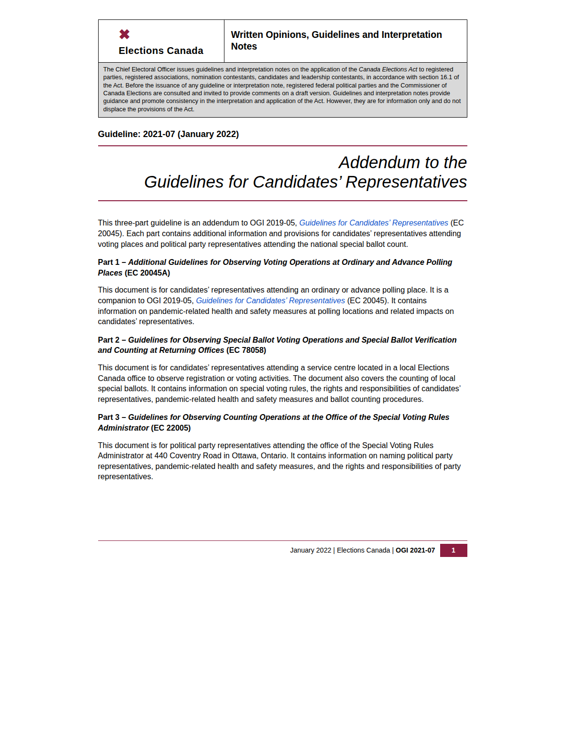✖
Elections Canada
Written Opinions, Guidelines and Interpretation Notes
The Chief Electoral Officer issues guidelines and interpretation notes on the application of the Canada Elections Act to registered parties, registered associations, nomination contestants, candidates and leadership contestants, in accordance with section 16.1 of the Act. Before the issuance of any guideline or interpretation note, registered federal political parties and the Commissioner of Canada Elections are consulted and invited to provide comments on a draft version. Guidelines and interpretation notes provide guidance and promote consistency in the interpretation and application of the Act. However, they are for information only and do not displace the provisions of the Act.
Guideline: 2021-07 (January 2022)
Addendum to the
Guidelines for Candidates’ Representatives
This three-part guideline is an addendum to OGI 2019-05, Guidelines for Candidates’ Representatives (EC 20045). Each part contains additional information and provisions for candidates’ representatives attending voting places and political party representatives attending the national special ballot count.
Part 1 – Additional Guidelines for Observing Voting Operations at Ordinary and Advance Polling Places (EC 20045A)
This document is for candidates’ representatives attending an ordinary or advance polling place. It is a companion to OGI 2019-05, Guidelines for Candidates’ Representatives (EC 20045). It contains information on pandemic-related health and safety measures at polling locations and related impacts on candidates’ representatives.
Part 2 – Guidelines for Observing Special Ballot Voting Operations and Special Ballot Verification and Counting at Returning Offices (EC 78058)
This document is for candidates’ representatives attending a service centre located in a local Elections Canada office to observe registration or voting activities. The document also covers the counting of local special ballots. It contains information on special voting rules, the rights and responsibilities of candidates’ representatives, pandemic-related health and safety measures and ballot counting procedures.
Part 3 – Guidelines for Observing Counting Operations at the Office of the Special Voting Rules Administrator (EC 22005)
This document is for political party representatives attending the office of the Special Voting Rules Administrator at 440 Coventry Road in Ottawa, Ontario. It contains information on naming political party representatives, pandemic-related health and safety measures, and the rights and responsibilities of party representatives.
January 2022 | Elections Canada | OGI 2021-07
1